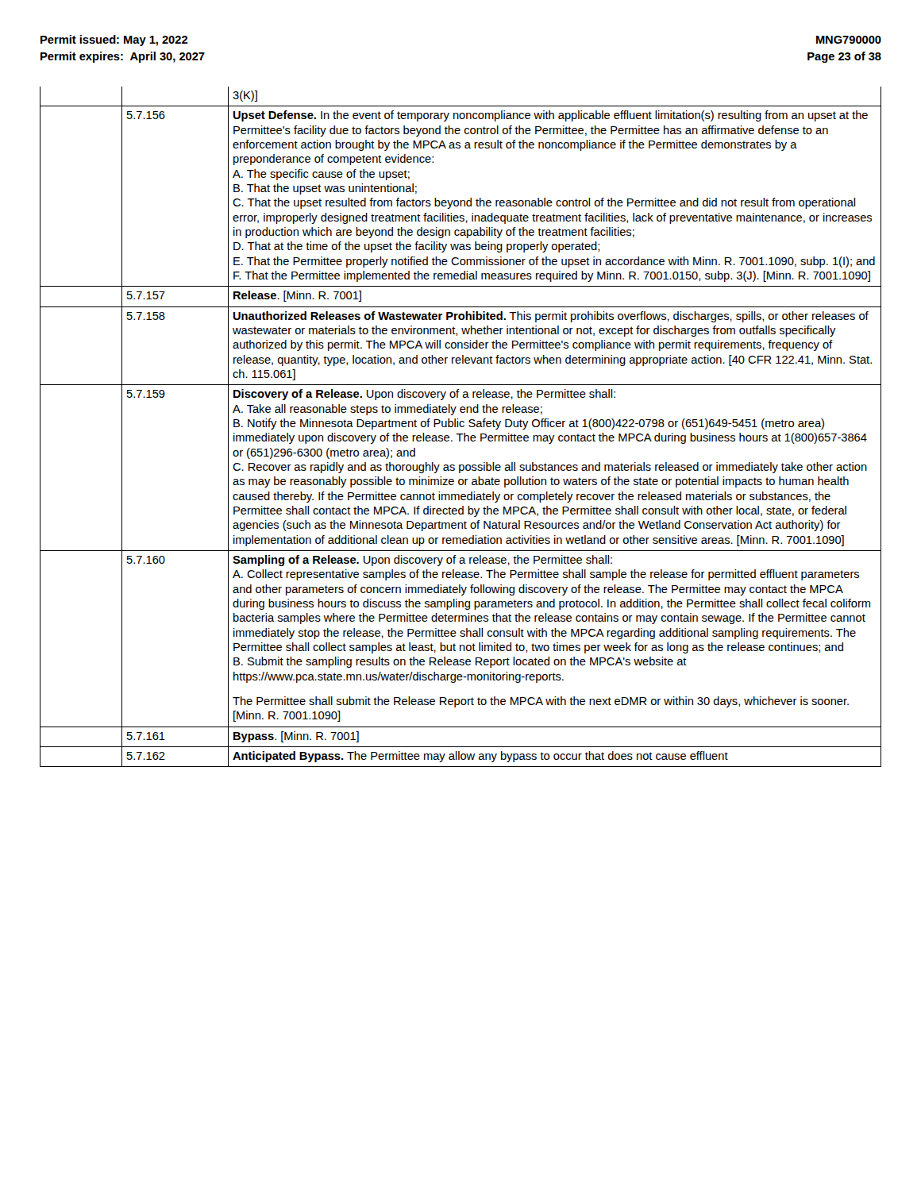Permit issued: May 1, 2022
Permit expires: April 30, 2027
MNG790000
Page 23 of 38
| | | 3(K)] |
| | 5.7.156 | Upset Defense. In the event of temporary noncompliance with applicable effluent limitation(s) resulting from an upset at the Permittee's facility due to factors beyond the control of the Permittee, the Permittee has an affirmative defense to an enforcement action brought by the MPCA as a result of the noncompliance if the Permittee demonstrates by a preponderance of competent evidence: A. The specific cause of the upset; B. That the upset was unintentional; C. That the upset resulted from factors beyond the reasonable control of the Permittee and did not result from operational error, improperly designed treatment facilities, inadequate treatment facilities, lack of preventative maintenance, or increases in production which are beyond the design capability of the treatment facilities; D. That at the time of the upset the facility was being properly operated; E. That the Permittee properly notified the Commissioner of the upset in accordance with Minn. R. 7001.1090, subp. 1(I); and F. That the Permittee implemented the remedial measures required by Minn. R. 7001.0150, subp. 3(J). [Minn. R. 7001.1090] |
| | 5.7.157 | Release . [Minn. R. 7001] |
| | 5.7.158 | Unauthorized Releases of Wastewater Prohibited. This permit prohibits overflows, discharges, spills, or other releases of wastewater or materials to the environment, whether intentional or not, except for discharges from outfalls specifically authorized by this permit. The MPCA will consider the Permittee's compliance with permit requirements, frequency of release, quantity, type, location, and other relevant factors when determining appropriate action. [40 CFR 122.41, Minn. Stat. ch. 115.061] |
| | 5.7.159 | Discovery of a Release. Upon discovery of a release, the Permittee shall: A. Take all reasonable steps to immediately end the release; B. Notify the Minnesota Department of Public Safety Duty Officer at 1(800)422-0798 or (651)649-5451 (metro area) immediately upon discovery of the release. The Permittee may contact the MPCA during business hours at 1(800)657-3864 or (651)296-6300 (metro area); and C. Recover as rapidly and as thoroughly as possible all substances and materials released or immediately take other action as may be reasonably possible to minimize or abate pollution to waters of the state or potential impacts to human health caused thereby. If the Permittee cannot immediately or completely recover the released materials or substances, the Permittee shall contact the MPCA. If directed by the MPCA, the Permittee shall consult with other local, state, or federal agencies (such as the Minnesota Department of Natural Resources and/or the Wetland Conservation Act authority) for implementation of additional clean up or remediation activities in wetland or other sensitive areas. [Minn. R. 7001.1090] |
| | 5.7.160 | Sampling of a Release. Upon discovery of a release, the Permittee shall: A. Collect representative samples of the release. The Permittee shall sample the release for permitted effluent parameters and other parameters of concern immediately following discovery of the release. The Permittee may contact the MPCA during business hours to discuss the sampling parameters and protocol. In addition, the Permittee shall collect fecal coliform bacteria samples where the Permittee determines that the release contains or may contain sewage. If the Permittee cannot immediately stop the release, the Permittee shall consult with the MPCA regarding additional sampling requirements. The Permittee shall collect samples at least, but not limited to, two times per week for as long as the release continues; and B. Submit the sampling results on the Release Report located on the MPCA's website at https://www.pca.state.mn.us/water/discharge-monitoring-reports. The Permittee shall submit the Release Report to the MPCA with the next eDMR or within 30 days, whichever is sooner. [Minn. R. 7001.1090] |
| | 5.7.161 | Bypass . [Minn. R. 7001] |
| | 5.7.162 | Anticipated Bypass. The Permittee may allow any bypass to occur that does not cause effluent |